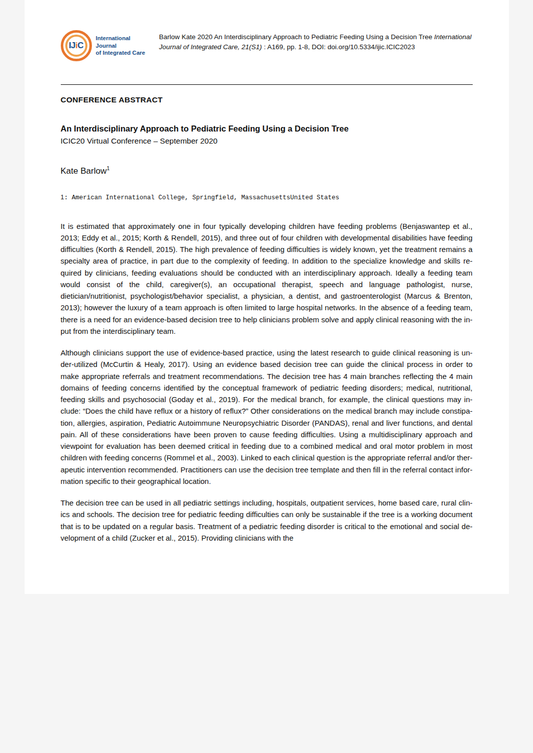IJi C
International Journal of Integrated Care
Barlow Kate 2020 An Interdisciplinary Approach to Pediatric Feeding Using a Decision Tree International Journal of Integrated Care, 21(S1) : A169, pp. 1-8, DOI: doi.org/10.5334/ijic.ICIC2023
CONFERENCE ABSTRACT
An Interdisciplinary Approach to Pediatric Feeding Using a Decision Tree
ICIC20 Virtual Conference – September 2020
Kate Barlow1
1: American International College, Springfield, MassachusettsUnited States
It is estimated that approximately one in four typically developing children have feeding problems (Benjaswantep et al., 2013; Eddy et al., 2015; Korth & Rendell, 2015), and three out of four children with developmental disabilities have feeding difficulties (Korth & Rendell, 2015). The high prevalence of feeding difficulties is widely known, yet the treatment remains a specialty area of practice, in part due to the complexity of feeding. In addition to the specialize knowledge and skills required by clinicians, feeding evaluations should be conducted with an interdisciplinary approach. Ideally a feeding team would consist of the child, caregiver(s), an occupational therapist, speech and language pathologist, nurse, dietician/nutritionist, psychologist/behavior specialist, a physician, a dentist, and gastroenterologist (Marcus & Brenton, 2013); however the luxury of a team approach is often limited to large hospital networks. In the absence of a feeding team, there is a need for an evidence-based decision tree to help clinicians problem solve and apply clinical reasoning with the input from the interdisciplinary team.
Although clinicians support the use of evidence-based practice, using the latest research to guide clinical reasoning is under-utilized (McCurtin & Healy, 2017). Using an evidence based decision tree can guide the clinical process in order to make appropriate referrals and treatment recommendations. The decision tree has 4 main branches reflecting the 4 main domains of feeding concerns identified by the conceptual framework of pediatric feeding disorders; medical, nutritional, feeding skills and psychosocial (Goday et al., 2019). For the medical branch, for example, the clinical questions may include: “Does the child have reflux or a history of reflux?” Other considerations on the medical branch may include constipation, allergies, aspiration, Pediatric Autoimmune Neuropsychiatric Disorder (PANDAS), renal and liver functions, and dental pain. All of these considerations have been proven to cause feeding difficulties. Using a multidisciplinary approach and viewpoint for evaluation has been deemed critical in feeding due to a combined medical and oral motor problem in most children with feeding concerns (Rommel et al., 2003). Linked to each clinical question is the appropriate referral and/or therapeutic intervention recommended. Practitioners can use the decision tree template and then fill in the referral contact information specific to their geographical location.
The decision tree can be used in all pediatric settings including, hospitals, outpatient services, home based care, rural clinics and schools. The decision tree for pediatric feeding difficulties can only be sustainable if the tree is a working document that is to be updated on a regular basis. Treatment of a pediatric feeding disorder is critical to the emotional and social development of a child (Zucker et al., 2015). Providing clinicians with the